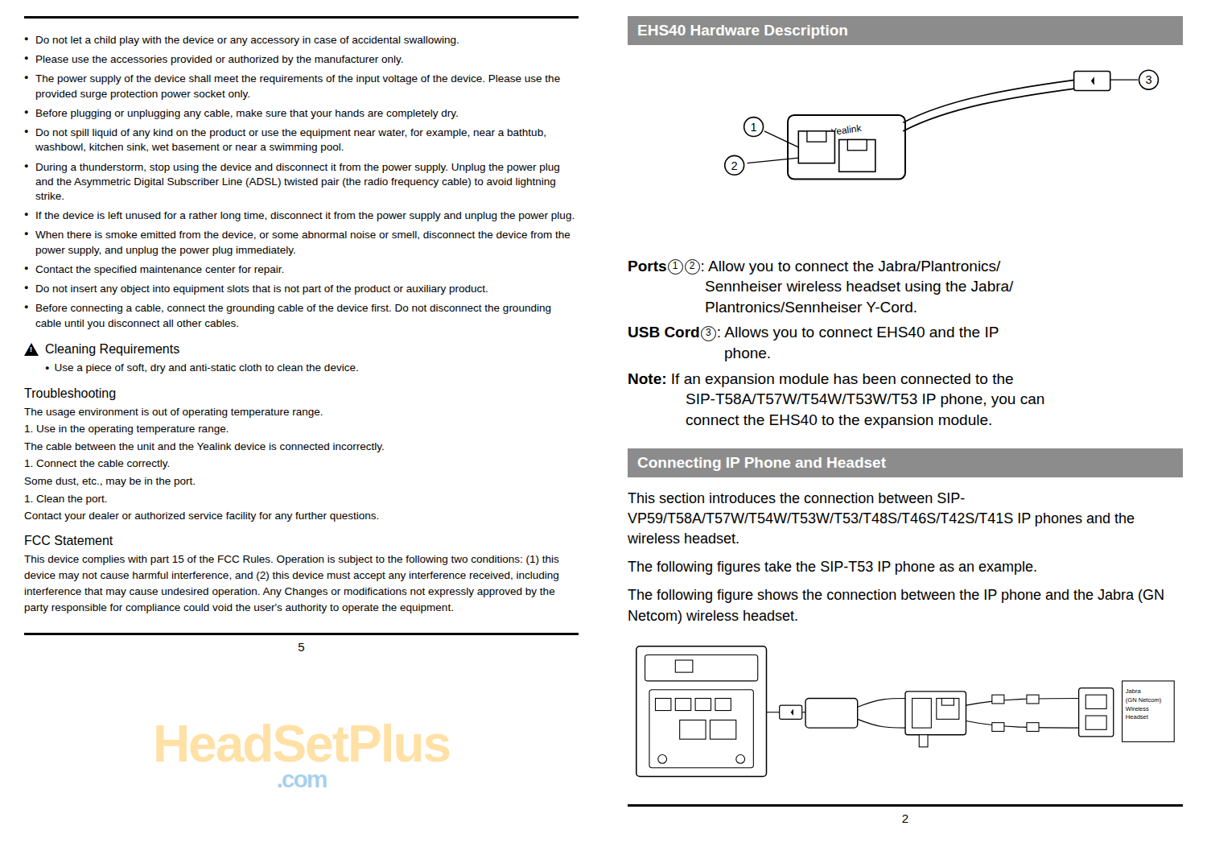Do not let a child play with the device or any accessory in case of accidental swallowing.
Please use the accessories provided or authorized by the manufacturer only.
The power supply of the device shall meet the requirements of the input voltage of the device. Please use the provided surge protection power socket only.
Before plugging or unplugging any cable, make sure that your hands are completely dry.
Do not spill liquid of any kind on the product or use the equipment near water, for example, near a bathtub, washbowl, kitchen sink, wet basement or near a swimming pool.
During a thunderstorm, stop using the device and disconnect it from the power supply. Unplug the power plug and the Asymmetric Digital Subscriber Line (ADSL) twisted pair (the radio frequency cable) to avoid lightning strike.
If the device is left unused for a rather long time, disconnect it from the power supply and unplug the power plug.
When there is smoke emitted from the device, or some abnormal noise or smell, disconnect the device from the power supply, and unplug the power plug immediately.
Contact the specified maintenance center for repair.
Do not insert any object into equipment slots that is not part of the product or auxiliary product.
Before connecting a cable, connect the grounding cable of the device first. Do not disconnect the grounding cable until you disconnect all other cables.
Cleaning Requirements
Use a piece of soft, dry and anti-static cloth to clean the device.
Troubleshooting
The usage environment is out of operating temperature range.
1. Use in the operating temperature range.
The cable between the unit and the Yealink device is connected incorrectly.
1. Connect the cable correctly.
Some dust, etc., may be in the port.
1. Clean the port.
Contact your dealer or authorized service facility for any further questions.
FCC Statement
This device complies with part 15 of the FCC Rules. Operation is subject to the following two conditions: (1) this device may not cause harmful interference, and (2) this device must accept any interference received, including interference that may cause undesired operation. Any Changes or modifications not expressly approved by the party responsible for compliance could void the user's authority to operate the equipment.
HeadSetPlus.com
5
EHS40 Hardware Description
Yealink 3 1 2
Ports 12: Allow you to connect the Jabra/Plantronics/ Sennheiser wireless headset using the Jabra/ Plantronics/Sennheiser Y-Cord.
USB Cord 3: Allows you to connect EHS40 and the IP phone.
Note: If an expansion module has been connected to the SIP-T58A/T57W/T54W/T53W/T53 IP phone, you can connect the EHS40 to the expansion module.
Connecting IP Phone and Headset
This section introduces the connection between SIP-VP59/T58A/T57W/T54W/T53W/T53/T48S/T46S/T42S/T41S IP phones and the wireless headset.
The following figures take the SIP-T53 IP phone as an example.
The following figure shows the connection between the IP phone and the Jabra (GN Netcom) wireless headset.
Jabra (GN Netcom) Wireless Headset
2